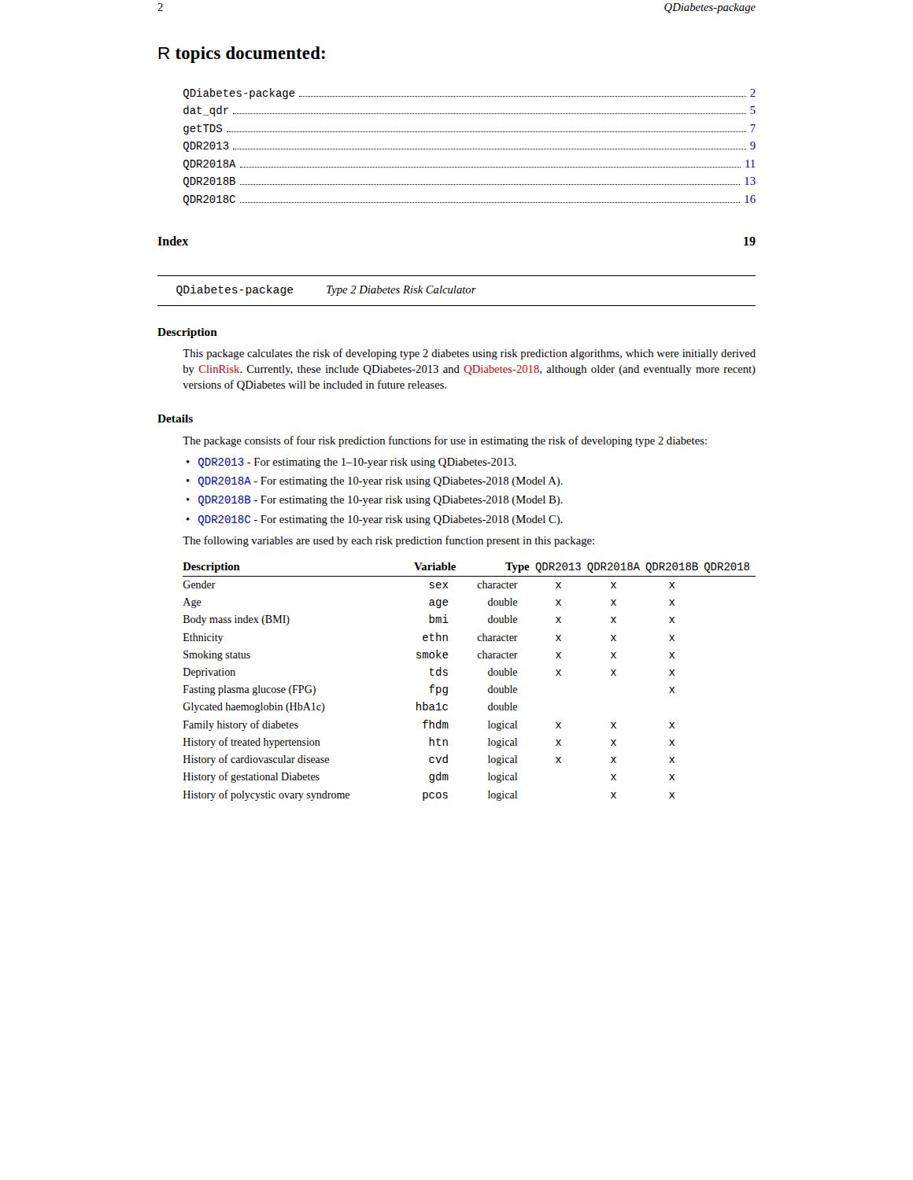2 QDiabetes-package
R topics documented:
QDiabetes-package 2
dat_qdr 5
getTDS 7
QDR2013 9
QDR2018A 11
QDR2018B 13
QDR2018C 16
Index 19
QDiabetes-package Type 2 Diabetes Risk Calculator
Description
This package calculates the risk of developing type 2 diabetes using risk prediction algorithms, which were initially derived by ClinRisk. Currently, these include QDiabetes-2013 and QDiabetes-2018, although older (and eventually more recent) versions of QDiabetes will be included in future releases.
Details
The package consists of four risk prediction functions for use in estimating the risk of developing type 2 diabetes:
QDR2013 - For estimating the 1–10-year risk using QDiabetes-2013.
QDR2018A - For estimating the 10-year risk using QDiabetes-2018 (Model A).
QDR2018B - For estimating the 10-year risk using QDiabetes-2018 (Model B).
QDR2018C - For estimating the 10-year risk using QDiabetes-2018 (Model C).
The following variables are used by each risk prediction function present in this package:
| Description | Variable | Type | QDR2013 | QDR2018A | QDR2018B | QDR2018 |
| --- | --- | --- | --- | --- | --- | --- |
| Gender | sex | character | x | x | x | |
| Age | age | double | x | x | x | |
| Body mass index (BMI) | bmi | double | x | x | x | |
| Ethnicity | ethn | character | x | x | x | |
| Smoking status | smoke | character | x | x | x | |
| Deprivation | tds | double | x | x | x | |
| Fasting plasma glucose (FPG) | fpg | double | | | x | |
| Glycated haemoglobin (HbA1c) | hba1c | double | | | | |
| Family history of diabetes | fhdm | logical | x | x | x | |
| History of treated hypertension | htn | logical | x | x | x | |
| History of cardiovascular disease | cvd | logical | x | x | x | |
| History of gestational Diabetes | gdm | logical | | x | x | |
| History of polycystic ovary syndrome | pcos | logical | | x | x | |